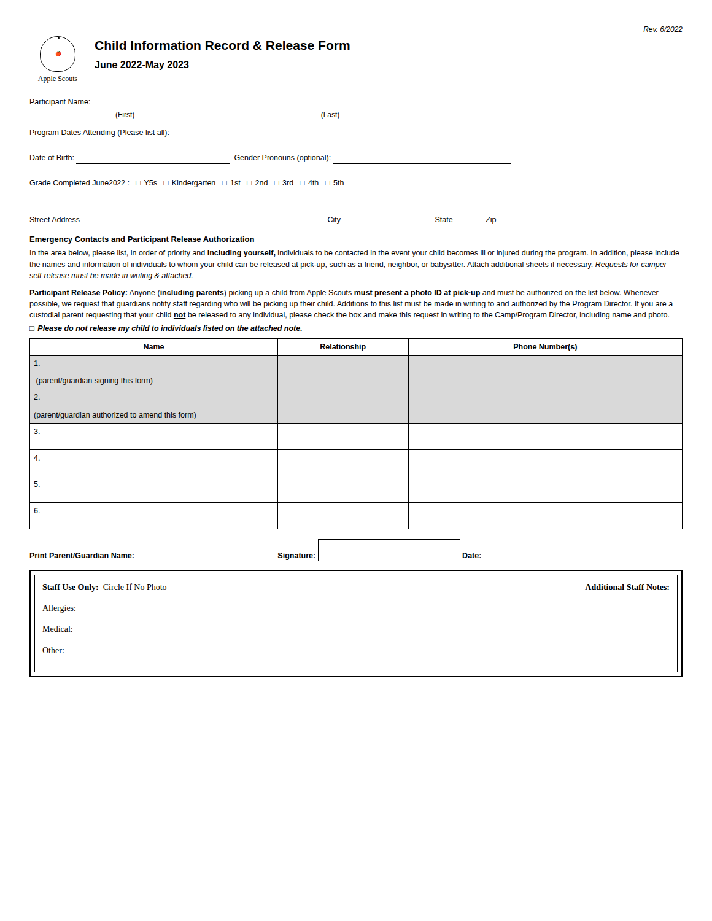Rev. 6/2022
🍎
Apple Scouts
Child Information Record & Release Form
June 2022-May 2023
Participant Name:
(First) (Last)
Program Dates Attending (Please list all):
Date of Birth: Gender Pronouns (optional):
Grade Completed June2022 : □ Y5s □ Kindergarten □ 1st □ 2nd □ 3rd □ 4th □ 5th
Street Address City State Zip
Emergency Contacts and Participant Release Authorization
In the area below, please list, in order of priority and including yourself, individuals to be contacted in the event your child becomes ill or injured during the program. In addition, please include the names and information of individuals to whom your child can be released at pick-up, such as a friend, neighbor, or babysitter. Attach additional sheets if necessary. Requests for camper self-release must be made in writing & attached.
Participant Release Policy: Anyone (including parents) picking up a child from Apple Scouts must present a photo ID at pick-up and must be authorized on the list below. Whenever possible, we request that guardians notify staff regarding who will be picking up their child. Additions to this list must be made in writing to and authorized by the Program Director. If you are a custodial parent requesting that your child not be released to any individual, please check the box and make this request in writing to the Camp/Program Director, including name and photo.
□ Please do not release my child to individuals listed on the attached note.
| Name | Relationship | Phone Number(s) |
| --- | --- | --- |
| 1. (parent/guardian signing this form) | | |
| 2. (parent/guardian authorized to amend this form) | | |
| 3. | | |
| 4. | | |
| 5. | | |
| 6. | | |
Print Parent/Guardian Name: Signature: Date:
Staff Use Only: Circle If No Photo Additional Staff Notes:
Allergies:
Medical:
Other: